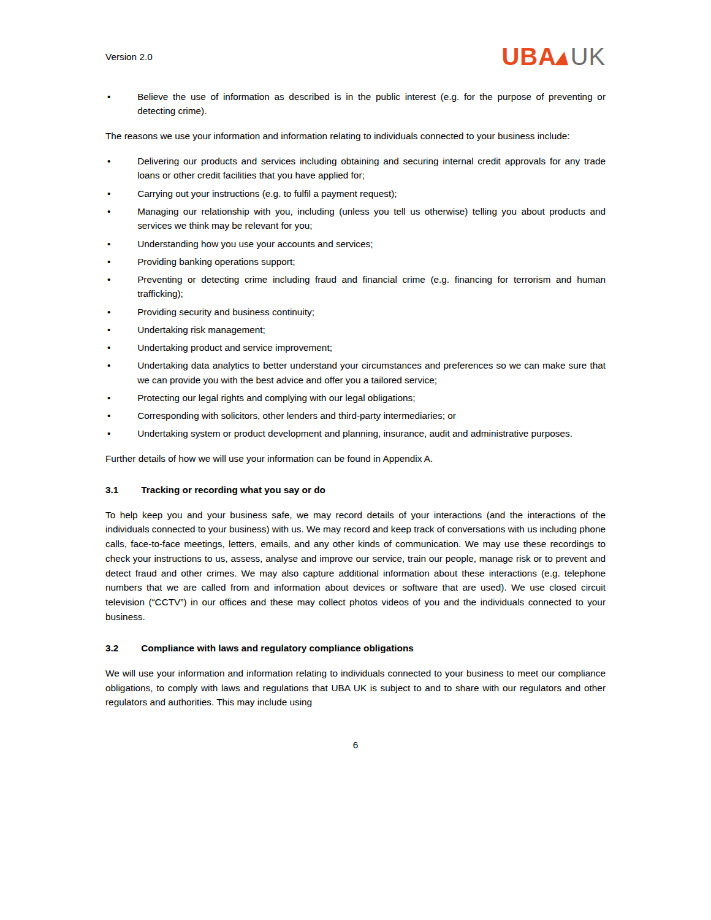Version 2.0
UBA▴UK
Believe the use of information as described is in the public interest (e.g. for the purpose of preventing or detecting crime).
The reasons we use your information and information relating to individuals connected to your business include:
Delivering our products and services including obtaining and securing internal credit approvals for any trade loans or other credit facilities that you have applied for;
Carrying out your instructions (e.g. to fulfil a payment request);
Managing our relationship with you, including (unless you tell us otherwise) telling you about products and services we think may be relevant for you;
Understanding how you use your accounts and services;
Providing banking operations support;
Preventing or detecting crime including fraud and financial crime (e.g. financing for terrorism and human trafficking);
Providing security and business continuity;
Undertaking risk management;
Undertaking product and service improvement;
Undertaking data analytics to better understand your circumstances and preferences so we can make sure that we can provide you with the best advice and offer you a tailored service;
Protecting our legal rights and complying with our legal obligations;
Corresponding with solicitors, other lenders and third-party intermediaries; or
Undertaking system or product development and planning, insurance, audit and administrative purposes.
Further details of how we will use your information can be found in Appendix A.
3.1 Tracking or recording what you say or do
To help keep you and your business safe, we may record details of your interactions (and the interactions of the individuals connected to your business) with us. We may record and keep track of conversations with us including phone calls, face-to-face meetings, letters, emails, and any other kinds of communication. We may use these recordings to check your instructions to us, assess, analyse and improve our service, train our people, manage risk or to prevent and detect fraud and other crimes. We may also capture additional information about these interactions (e.g. telephone numbers that we are called from and information about devices or software that are used). We use closed circuit television (“CCTV”) in our offices and these may collect photos videos of you and the individuals connected to your business.
3.2 Compliance with laws and regulatory compliance obligations
We will use your information and information relating to individuals connected to your business to meet our compliance obligations, to comply with laws and regulations that UBA UK is subject to and to share with our regulators and other regulators and authorities. This may include using
6